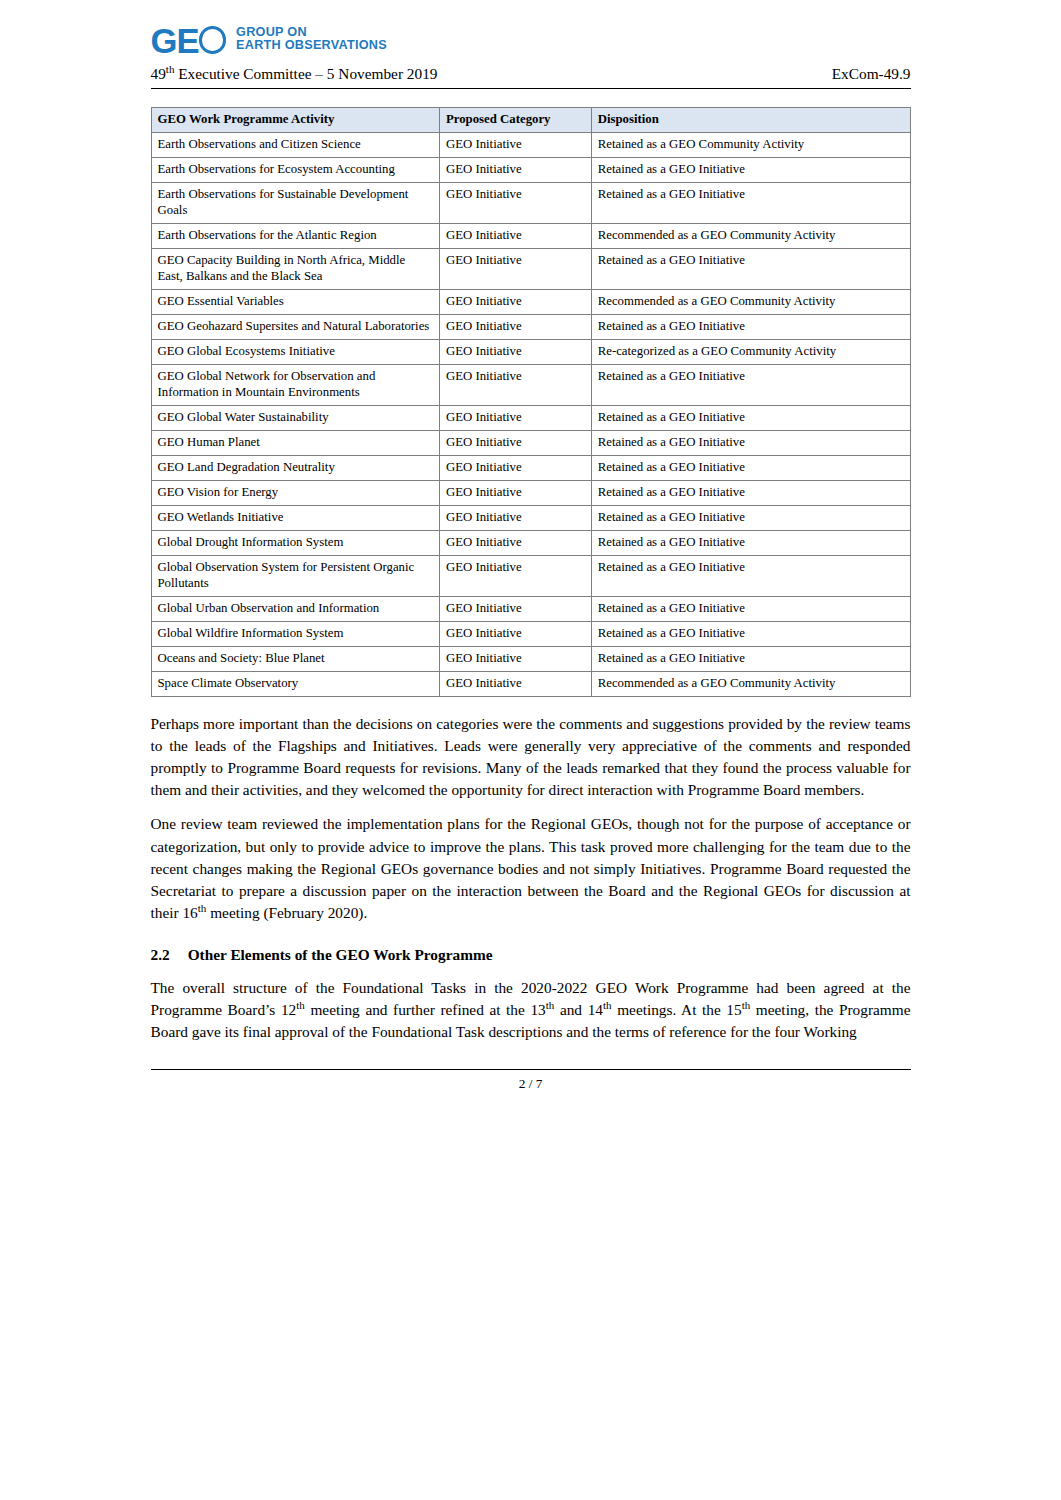GE
GROUP ON EARTH OBSERVATIONS
49th Executive Committee – 5 November 2019
ExCom-49.9
| GEO Work Programme Activity | Proposed Category | Disposition |
| --- | --- | --- |
| Earth Observations and Citizen Science | GEO Initiative | Retained as a GEO Community Activity |
| Earth Observations for Ecosystem Accounting | GEO Initiative | Retained as a GEO Initiative |
| Earth Observations for Sustainable Development Goals | GEO Initiative | Retained as a GEO Initiative |
| Earth Observations for the Atlantic Region | GEO Initiative | Recommended as a GEO Community Activity |
| GEO Capacity Building in North Africa, Middle East, Balkans and the Black Sea | GEO Initiative | Retained as a GEO Initiative |
| GEO Essential Variables | GEO Initiative | Recommended as a GEO Community Activity |
| GEO Geohazard Supersites and Natural Laboratories | GEO Initiative | Retained as a GEO Initiative |
| GEO Global Ecosystems Initiative | GEO Initiative | Re-categorized as a GEO Community Activity |
| GEO Global Network for Observation and Information in Mountain Environments | GEO Initiative | Retained as a GEO Initiative |
| GEO Global Water Sustainability | GEO Initiative | Retained as a GEO Initiative |
| GEO Human Planet | GEO Initiative | Retained as a GEO Initiative |
| GEO Land Degradation Neutrality | GEO Initiative | Retained as a GEO Initiative |
| GEO Vision for Energy | GEO Initiative | Retained as a GEO Initiative |
| GEO Wetlands Initiative | GEO Initiative | Retained as a GEO Initiative |
| Global Drought Information System | GEO Initiative | Retained as a GEO Initiative |
| Global Observation System for Persistent Organic Pollutants | GEO Initiative | Retained as a GEO Initiative |
| Global Urban Observation and Information | GEO Initiative | Retained as a GEO Initiative |
| Global Wildfire Information System | GEO Initiative | Retained as a GEO Initiative |
| Oceans and Society: Blue Planet | GEO Initiative | Retained as a GEO Initiative |
| Space Climate Observatory | GEO Initiative | Recommended as a GEO Community Activity |
Perhaps more important than the decisions on categories were the comments and suggestions provided by the review teams to the leads of the Flagships and Initiatives. Leads were generally very appreciative of the comments and responded promptly to Programme Board requests for revisions. Many of the leads remarked that they found the process valuable for them and their activities, and they welcomed the opportunity for direct interaction with Programme Board members.
One review team reviewed the implementation plans for the Regional GEOs, though not for the purpose of acceptance or categorization, but only to provide advice to improve the plans. This task proved more challenging for the team due to the recent changes making the Regional GEOs governance bodies and not simply Initiatives. Programme Board requested the Secretariat to prepare a discussion paper on the interaction between the Board and the Regional GEOs for discussion at their 16th meeting (February 2020).
2.2 Other Elements of the GEO Work Programme
The overall structure of the Foundational Tasks in the 2020-2022 GEO Work Programme had been agreed at the Programme Board’s 12th meeting and further refined at the 13th and 14th meetings. At the 15th meeting, the Programme Board gave its final approval of the Foundational Task descriptions and the terms of reference for the four Working
2 / 7